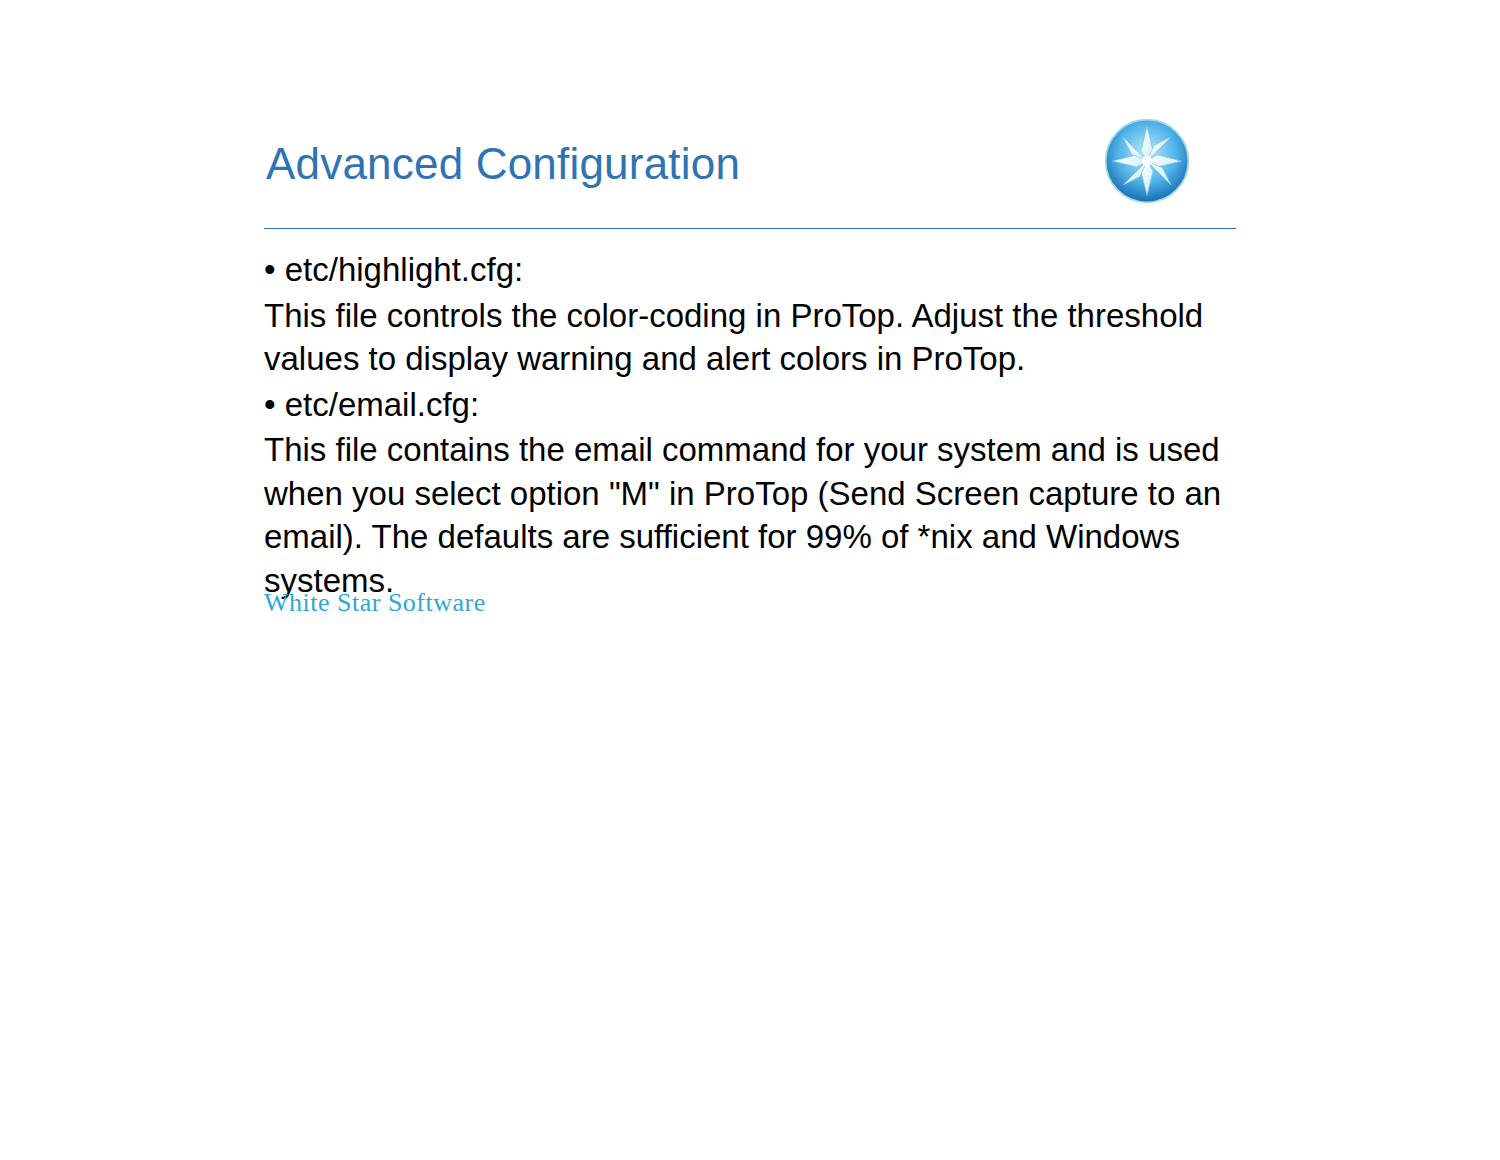Advanced Configuration
etc/highlight.cfg:
This file controls the color-coding in ProTop. Adjust the threshold values to display warning and alert colors in ProTop.
etc/email.cfg:
This file contains the email command for your system and is used when you select option "M" in ProTop (Send Screen capture to an email). The defaults are sufficient for 99% of *nix and Windows systems.
White Star Software